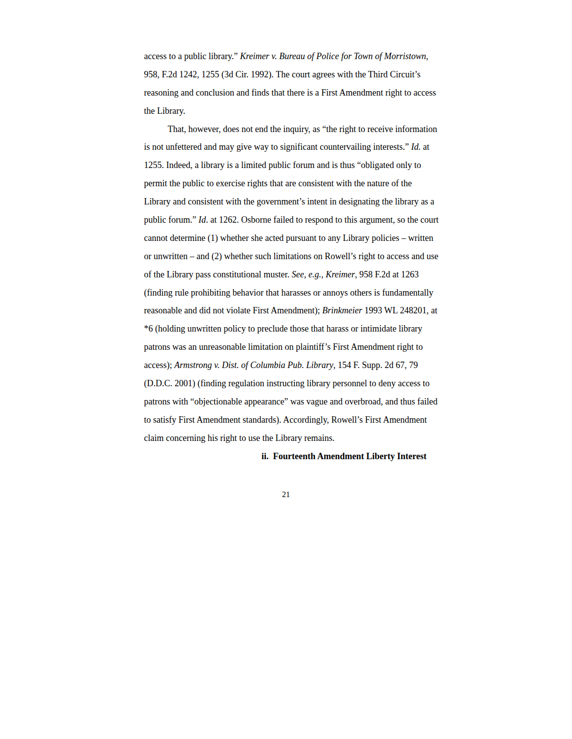access to a public library.” Kreimer v. Bureau of Police for Town of Morristown, 958, F.2d 1242, 1255 (3d Cir. 1992). The court agrees with the Third Circuit’s reasoning and conclusion and finds that there is a First Amendment right to access the Library.
That, however, does not end the inquiry, as “the right to receive information is not unfettered and may give way to significant countervailing interests.” Id. at 1255. Indeed, a library is a limited public forum and is thus “obligated only to permit the public to exercise rights that are consistent with the nature of the Library and consistent with the government’s intent in designating the library as a public forum.” Id. at 1262. Osborne failed to respond to this argument, so the court cannot determine (1) whether she acted pursuant to any Library policies – written or unwritten – and (2) whether such limitations on Rowell’s right to access and use of the Library pass constitutional muster. See, e.g., Kreimer, 958 F.2d at 1263 (finding rule prohibiting behavior that harasses or annoys others is fundamentally reasonable and did not violate First Amendment); Brinkmeier 1993 WL 248201, at *6 (holding unwritten policy to preclude those that harass or intimidate library patrons was an unreasonable limitation on plaintiff’s First Amendment right to access); Armstrong v. Dist. of Columbia Pub. Library, 154 F. Supp. 2d 67, 79 (D.D.C. 2001) (finding regulation instructing library personnel to deny access to patrons with “objectionable appearance” was vague and overbroad, and thus failed to satisfy First Amendment standards). Accordingly, Rowell’s First Amendment claim concerning his right to use the Library remains.
ii. Fourteenth Amendment Liberty Interest
21